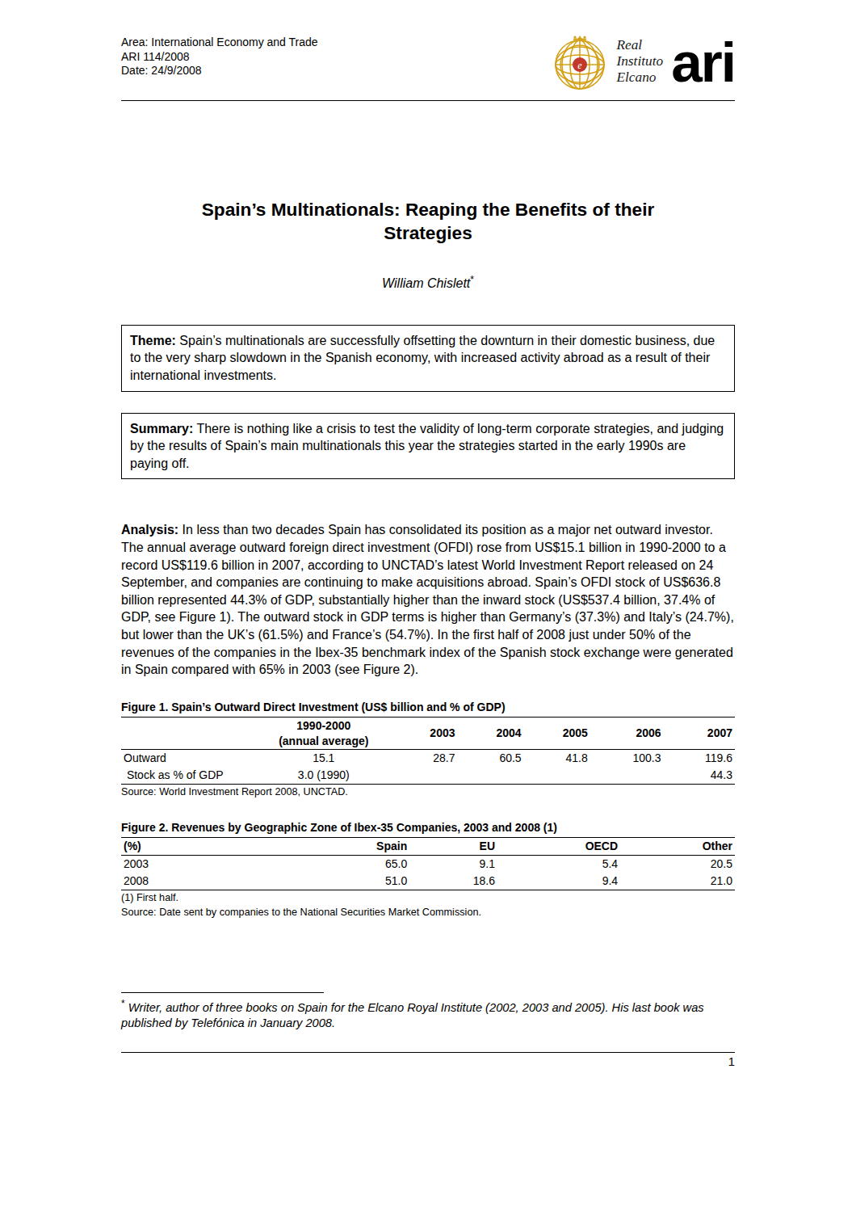Area: International Economy and Trade
ARI 114/2008
Date: 24/9/2008
e
Real Instituto Elcano
ari
Spain’s Multinationals: Reaping the Benefits of their
Strategies
William Chislett*
Theme: Spain’s multinationals are successfully offsetting the downturn in their domestic business, due to the very sharp slowdown in the Spanish economy, with increased activity abroad as a result of their international investments.
Summary: There is nothing like a crisis to test the validity of long-term corporate strategies, and judging by the results of Spain’s main multinationals this year the strategies started in the early 1990s are paying off.
Analysis: In less than two decades Spain has consolidated its position as a major net outward investor. The annual average outward foreign direct investment (OFDI) rose from US$15.1 billion in 1990-2000 to a record US$119.6 billion in 2007, according to UNCTAD’s latest World Investment Report released on 24 September, and companies are continuing to make acquisitions abroad. Spain’s OFDI stock of US$636.8 billion represented 44.3% of GDP, substantially higher than the inward stock (US$537.4 billion, 37.4% of GDP, see Figure 1). The outward stock in GDP terms is higher than Germany’s (37.3%) and Italy’s (24.7%), but lower than the UK’s (61.5%) and France’s (54.7%). In the first half of 2008 just under 50% of the revenues of the companies in the Ibex-35 benchmark index of the Spanish stock exchange were generated in Spain compared with 65% in 2003 (see Figure 2).
Figure 1. Spain’s Outward Direct Investment (US$ billion and % of GDP)
| | 1990-2000 (annual average) | 2003 | 2004 | 2005 | 2006 | 2007 |
| --- | --- | --- | --- | --- | --- | --- |
| Outward | 15.1 | 28.7 | 60.5 | 41.8 | 100.3 | 119.6 |
| Stock as % of GDP | 3.0 (1990) | | | | | 44.3 |
Source: World Investment Report 2008, UNCTAD.
Figure 2. Revenues by Geographic Zone of Ibex-35 Companies, 2003 and 2008 (1)
| (%) | Spain | EU | OECD | Other |
| --- | --- | --- | --- | --- |
| 2003 | 65.0 | 9.1 | 5.4 | 20.5 |
| 2008 | 51.0 | 18.6 | 9.4 | 21.0 |
(1) First half.
Source: Date sent by companies to the National Securities Market Commission.
* Writer, author of three books on Spain for the Elcano Royal Institute (2002, 2003 and 2005). His last book was published by Telefónica in January 2008.
1